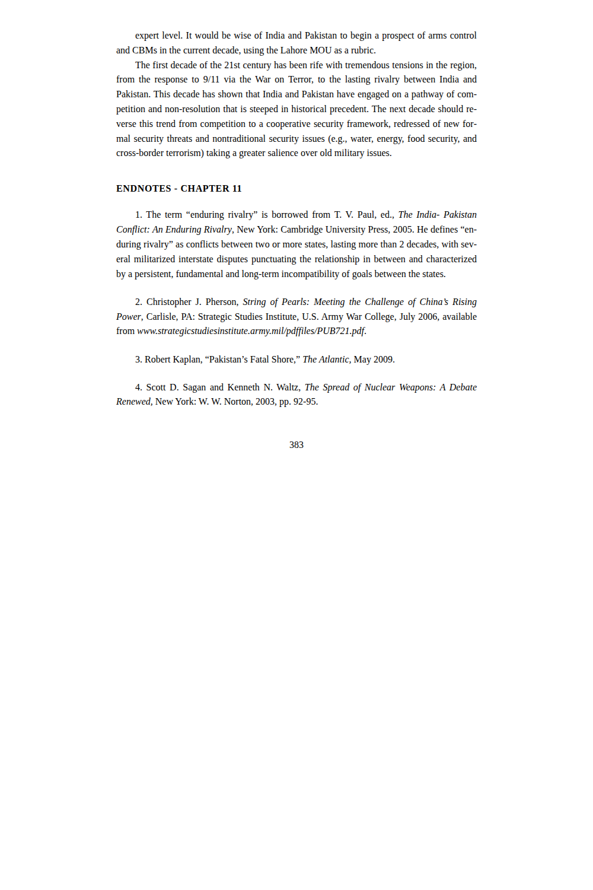expert level. It would be wise of India and Pakistan to begin a prospect of arms control and CBMs in the current decade, using the Lahore MOU as a rubric.
The first decade of the 21st century has been rife with tremendous tensions in the region, from the response to 9/11 via the War on Terror, to the lasting rivalry between India and Pakistan. This decade has shown that India and Pakistan have engaged on a pathway of competition and non-resolution that is steeped in historical precedent. The next decade should reverse this trend from competition to a cooperative security framework, redressed of new formal security threats and nontraditional security issues (e.g., water, energy, food security, and cross-border terrorism) taking a greater salience over old military issues.
ENDNOTES - CHAPTER 11
1. The term “enduring rivalry” is borrowed from T. V. Paul, ed., The India- Pakistan Conflict: An Enduring Rivalry, New York: Cambridge University Press, 2005. He defines “enduring rivalry” as conflicts between two or more states, lasting more than 2 decades, with several militarized interstate disputes punctuating the relationship in between and characterized by a persistent, fundamental and long-term incompatibility of goals between the states.
2. Christopher J. Pherson, String of Pearls: Meeting the Challenge of China’s Rising Power, Carlisle, PA: Strategic Studies Institute, U.S. Army War College, July 2006, available from www.strategicstudiesinstitute.army.mil/pdffiles/PUB721.pdf.
3. Robert Kaplan, “Pakistan’s Fatal Shore,” The Atlantic, May 2009.
4. Scott D. Sagan and Kenneth N. Waltz, The Spread of Nuclear Weapons: A Debate Renewed, New York: W. W. Norton, 2003, pp. 92-95.
383